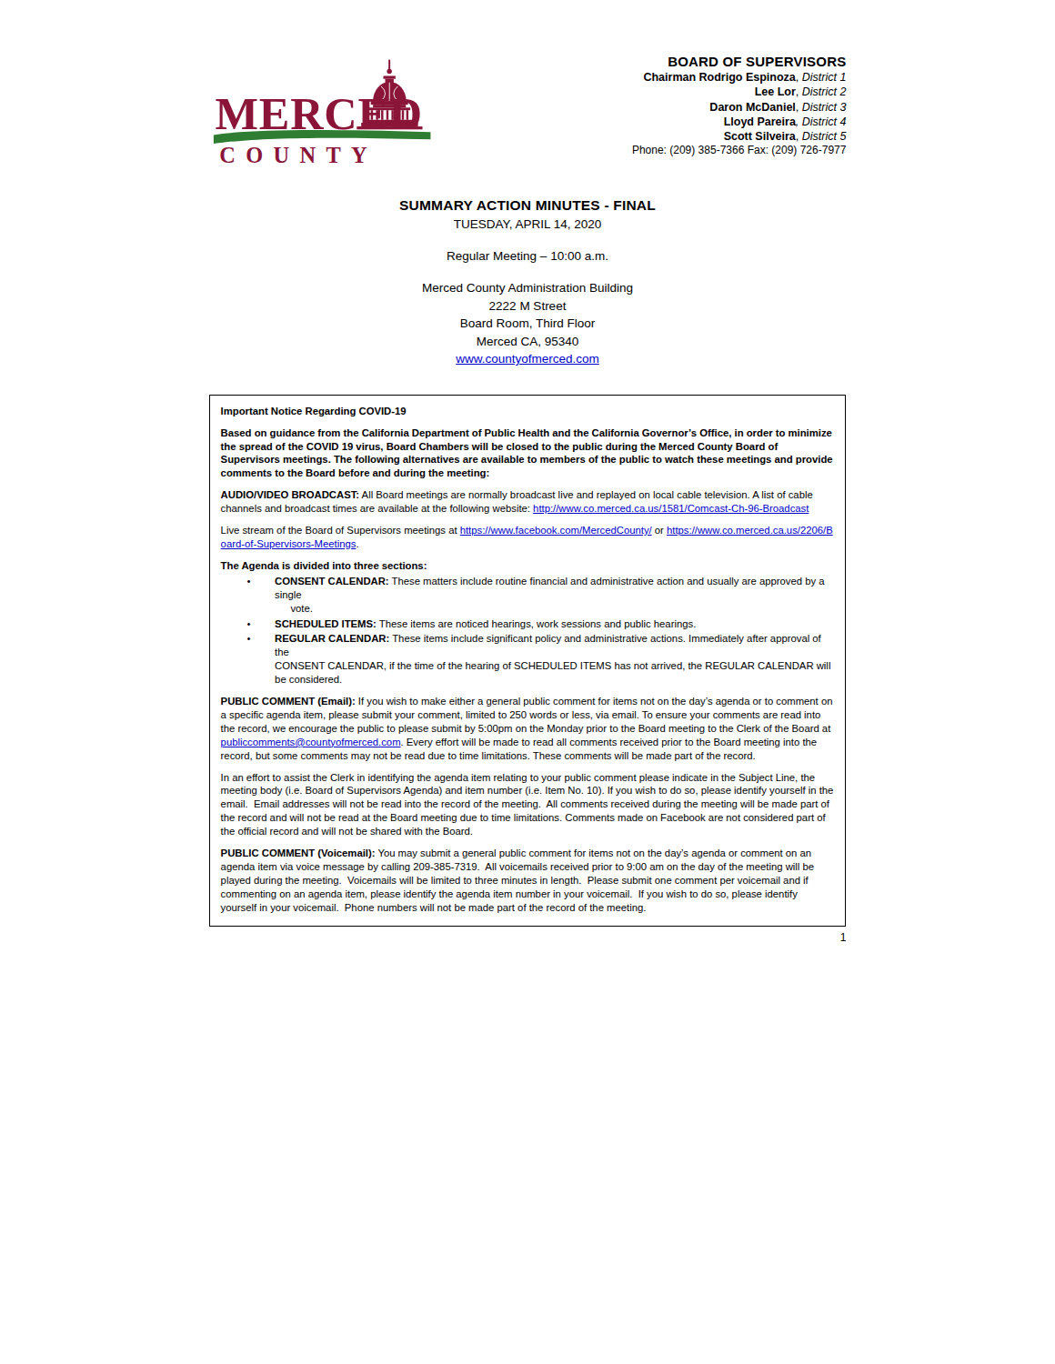MERCED COUNTY
BOARD OF SUPERVISORS
Chairman Rodrigo Espinoza, District 1
Lee Lor, District 2
Daron McDaniel, District 3
Lloyd Pareira, District 4
Scott Silveira, District 5
Phone: (209) 385-7366 Fax: (209) 726-7977
SUMMARY ACTION MINUTES - FINAL
TUESDAY, APRIL 14, 2020
Regular Meeting – 10:00 a.m.
Merced County Administration Building
2222 M Street
Board Room, Third Floor
Merced CA, 95340
www.countyofmerced.com
Important Notice Regarding COVID-19
Based on guidance from the California Department of Public Health and the California Governor’s Office, in order to minimize the spread of the COVID 19 virus, Board Chambers will be closed to the public during the Merced County Board of Supervisors meetings. The following alternatives are available to members of the public to watch these meetings and provide comments to the Board before and during the meeting:
AUDIO/VIDEO BROADCAST: All Board meetings are normally broadcast live and replayed on local cable television. A list of cable channels and broadcast times are available at the following website: http://www.co.merced.ca.us/1581/Comcast-Ch-96-Broadcast
Live stream of the Board of Supervisors meetings at https://www.facebook.com/MercedCounty/ or https://www.co.merced.ca.us/2206/Board-of-Supervisors-Meetings.
The Agenda is divided into three sections:
CONSENT CALENDAR: These matters include routine financial and administrative action and usually are approved by a singlevote.
SCHEDULED ITEMS: These items are noticed hearings, work sessions and public hearings.
REGULAR CALENDAR: These items include significant policy and administrative actions. Immediately after approval of theCONSENT CALENDAR, if the time of the hearing of SCHEDULED ITEMS has not arrived, the REGULAR CALENDAR will be considered.
PUBLIC COMMENT (Email): If you wish to make either a general public comment for items not on the day’s agenda or to comment on a specific agenda item, please submit your comment, limited to 250 words or less, via email. To ensure your comments are read into the record, we encourage the public to please submit by 5:00pm on the Monday prior to the Board meeting to the Clerk of the Board at publiccomments@countyofmerced.com. Every effort will be made to read all comments received prior to the Board meeting into the record, but some comments may not be read due to time limitations. These comments will be made part of the record.
In an effort to assist the Clerk in identifying the agenda item relating to your public comment please indicate in the Subject Line, the meeting body (i.e. Board of Supervisors Agenda) and item number (i.e. Item No. 10). If you wish to do so, please identify yourself in the email. Email addresses will not be read into the record of the meeting. All comments received during the meeting will be made part of the record and will not be read at the Board meeting due to time limitations. Comments made on Facebook are not considered part of the official record and will not be shared with the Board.
PUBLIC COMMENT (Voicemail): You may submit a general public comment for items not on the day’s agenda or comment on an agenda item via voice message by calling 209-385-7319. All voicemails received prior to 9:00 am on the day of the meeting will be played during the meeting. Voicemails will be limited to three minutes in length. Please submit one comment per voicemail and if commenting on an agenda item, please identify the agenda item number in your voicemail. If you wish to do so, please identify yourself in your voicemail. Phone numbers will not be made part of the record of the meeting.
1